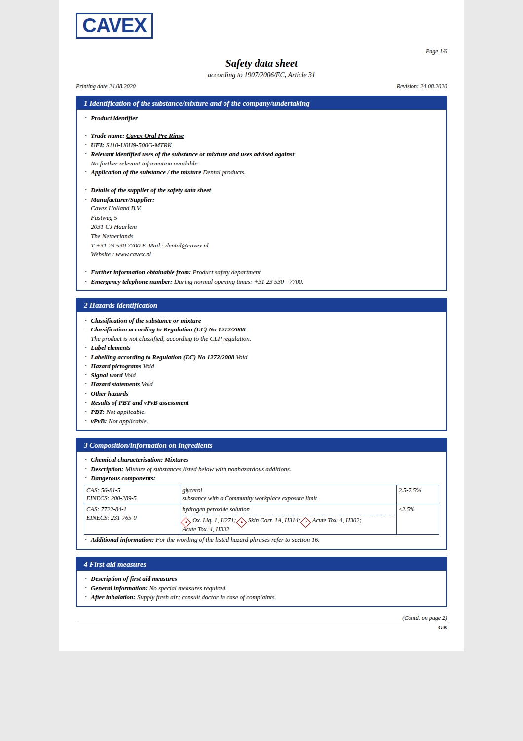CAVEX
Page 1/6
Safety data sheet
according to 1907/2006/EC, Article 31
Printing date 24.08.2020 Revision: 24.08.2020
1 Identification of the substance/mixture and of the company/undertaking
Product identifier
Trade name: Cavex Oral Pre Rinse
UFI: S110-U0H9-500G-MTRK
Relevant identified uses of the substance or mixture and uses advised against
No further relevant information available.
Application of the substance / the mixture Dental products.
Details of the supplier of the safety data sheet
Manufacturer/Supplier:
Cavex Holland B.V.
Fustweg 5
2031 CJ Haarlem
The Netherlands
T +31 23 530 7700 E-Mail : dental@cavex.nl
Website : www.cavex.nl
Further information obtainable from: Product safety department
Emergency telephone number: During normal opening times: +31 23 530 - 7700.
2 Hazards identification
Classification of the substance or mixture
Classification according to Regulation (EC) No 1272/2008
The product is not classified, according to the CLP regulation.
Label elements
Labelling according to Regulation (EC) No 1272/2008 Void
Hazard pictograms Void
Signal word Void
Hazard statements Void
Other hazards
Results of PBT and vPvB assessment
PBT: Not applicable.
vPvB: Not applicable.
3 Composition/information on ingredients
Chemical characterisation: Mixtures
Description: Mixture of substances listed below with nonhazardous additions.
Dangerous components:
| CAS: 56-81-5 EINECS: 200-289-5 | glycerol substance with a Community workplace exposure limit | 2.5-7.5% |
| CAS: 7722-84-1 EINECS: 231-765-0 | hydrogen peroxide solution ● Ox. Liq. 1, H271; ● Skin Corr. 1A, H314; ! Acute Tox. 4, H302; Acute Tox. 4, H332 | ≤2.5% |
Additional information: For the wording of the listed hazard phrases refer to section 16.
4 First aid measures
Description of first aid measures
General information: No special measures required.
After inhalation: Supply fresh air; consult doctor in case of complaints.
(Contd. on page 2)
GB